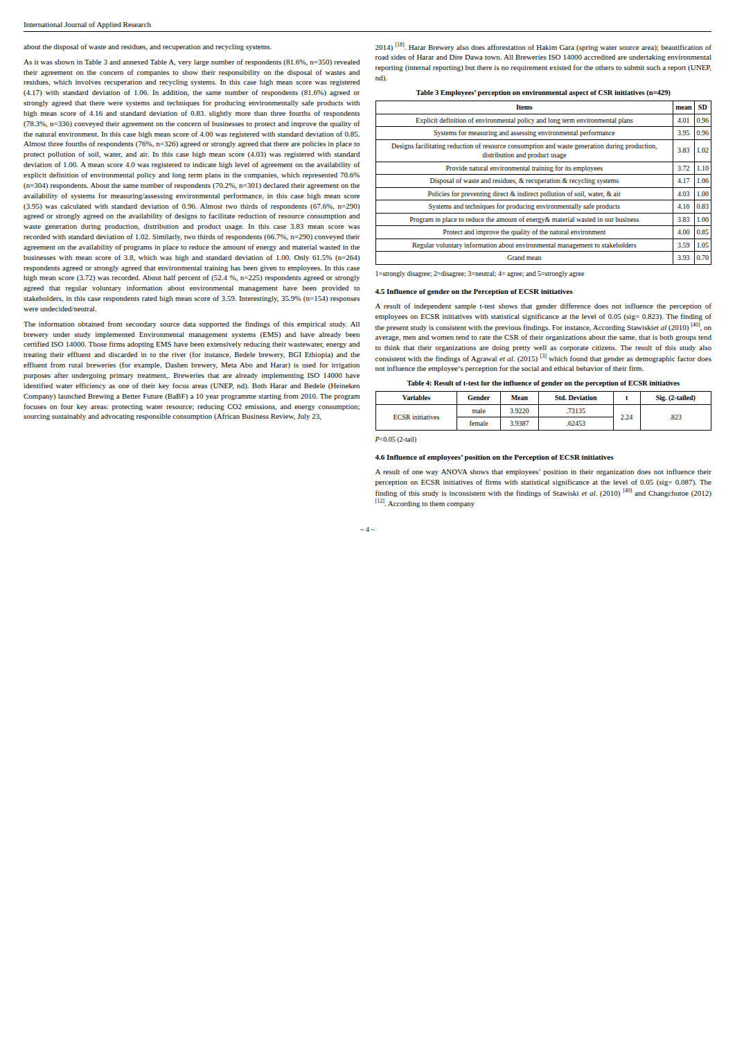International Journal of Applied Research
about the disposal of waste and residues, and recuperation and recycling systems.
As it was shown in Table 3 and annexed Table A, very large number of respondents (81.6%, n=350) revealed their agreement on the concern of companies to show their responsibility on the disposal of wastes and residues, which involves recuperation and recycling systems. In this case high mean score was registered (4.17) with standard deviation of 1.06. In addition, the same number of respondents (81.6%) agreed or strongly agreed that there were systems and techniques for producing environmentally safe products with high mean score of 4.16 and standard deviation of 0.83. slightly more than three fourths of respondents (78.3%, n=336) conveyed their agreement on the concern of businesses to protect and improve the quality of the natural environment. In this case high mean score of 4.00 was registered with standard deviation of 0.85. Almost three fourths of respondents (76%, n=326) agreed or strongly agreed that there are policies in place to protect pollution of soil, water, and air. In this case high mean score (4.03) was registered with standard deviation of 1.00. A mean score 4.0 was registered to indicate high level of agreement on the availability of explicit definition of environmental policy and long term plans in the companies, which represented 70.6% (n=304) respondents. About the same number of respondents (70.2%, n=301) declared their agreement on the availability of systems for measuring/assessing environmental performance, in this case high mean score (3.95) was calculated with standard deviation of 0.96. Almost two thirds of respondents (67.6%, n=290) agreed or strongly agreed on the availability of designs to facilitate reduction of resource consumption and waste generation during production, distribution and product usage. In this case 3.83 mean score was recorded with standard deviation of 1.02. Similarly, two thirds of respondents (66.7%, n=290) conveyed their agreement on the availability of programs in place to reduce the amount of energy and material wasted in the businesses with mean score of 3.8, which was high and standard deviation of 1.00. Only 61.5% (n=264) respondents agreed or strongly agreed that environmental training has been given to employees. In this case high mean score (3.72) was recorded. About half percent of (52.4 %, n=225) respondents agreed or strongly agreed that regular voluntary information about environmental management have been provided to stakeholders, in this case respondents rated high mean score of 3.59. Interestingly, 35.9% (n=154) responses were undecided/neutral.
The information obtained from secondary source data supported the findings of this empirical study. All brewery under study implemented Environmental management systems (EMS) and have already been certified ISO 14000. Those firms adopting EMS have been extensively reducing their wastewater, energy and treating their effluent and discarded in to the river (for instance, Bedele brewery, BGI Ethiopia) and the effluent from rural breweries (for example, Dashen brewery, Meta Abo and Harar) is used for irrigation purposes after undergoing primary treatment,. Breweries that are already implementing ISO 14000 have identified water efficiency as one of their key focus areas (UNEP, nd). Both Harar and Bedele (Heineken Company) launched Brewing a Better Future (BaBF) a 10 year programme starting from 2010. The program focuses on four key areas: protecting water resource; reducing CO2 emissions, and energy consumption; sourcing sustainably and advocating responsible consumption (African Business Review, July 23,
2014) [18]. Harar Brewery also does afforestation of Hakim Gara (spring water source area); beautification of road sides of Harar and Dire Dawa town. All Breweries ISO 14000 accredited are undertaking environmental reporting (internal reporting) but there is no requirement existed for the others to submit such a report (UNEP, nd).
Table 3 Employees’ perception on environmental aspect of CSR initiatives (n=429)
| Items | mean | SD |
| --- | --- | --- |
| Explicit definition of environmental policy and long term environmental plans | 4.01 | 0.96 |
| Systems for measuring and assessing environmental performance | 3.95 | 0.96 |
| Designs facilitating reduction of resource consumption and waste generation during production, distribution and product usage | 3.83 | 1.02 |
| Provide natural environmental training for its employees | 3.72 | 1.10 |
| Disposal of waste and residues, & recuperation & recycling systems | 4.17 | 1.06 |
| Policies for preventing direct & indirect pollution of soil, water, & air | 4.03 | 1.00 |
| Systems and techniques for producing environmentally safe products | 4.16 | 0.83 |
| Program in place to reduce the amount of energy& material wasted in our business | 3.83 | 1.00 |
| Protect and improve the quality of the natural environment | 4.00 | 0.85 |
| Regular voluntary information about environmental management to stakeholders | 3.59 | 1.05 |
| Grand mean | 3.93 | 0.70 |
1=strongly disagree; 2=disagree; 3=neutral; 4= agree; and 5=strongly agree
4.5 Influence of gender on the Perception of ECSR initiatives
A result of independent sample t-test shows that gender difference does not influence the perception of employees on ECSR initiatives with statistical significance at the level of 0.05 (sig= 0.823). The finding of the present study is consistent with the previous findings. For instance, According Stawiskiet al (2010) [40], on average, men and women tend to rate the CSR of their organizations about the same, that is both groups tend to think that their organizations are doing pretty well as corporate citizens. The result of this study also consistent with the findings of Agrawal et al. (2015) [3] which found that gender as demographic factor does not influence the employee‘s perception for the social and ethical behavior of their firm.
Table 4: Result of t-test for the influence of gender on the perception of ECSR initiatives
| Variables | Gender | Mean | Std. Deviation | t | Sig. (2-tailed) |
| --- | --- | --- | --- | --- | --- |
| ECSR initiatives | male | 3.9220 | .73135 | 2.24 | .823 |
| female | 3.9387 | .62453 |
P<0.05 (2-tail)
4.6 Influence of employees’ position on the Perception of ECSR initiatives
A result of one way ANOVA shows that employees’ position in their organization does not influence their perception on ECSR initiatives of firms with statistical significance at the level of 0.05 (sig= 0.087). The finding of this study is inconsistent with the findings of Stawiski et al. (2010) [40] and Changchutoe (2012) [12]. According to them company
~ 4 ~